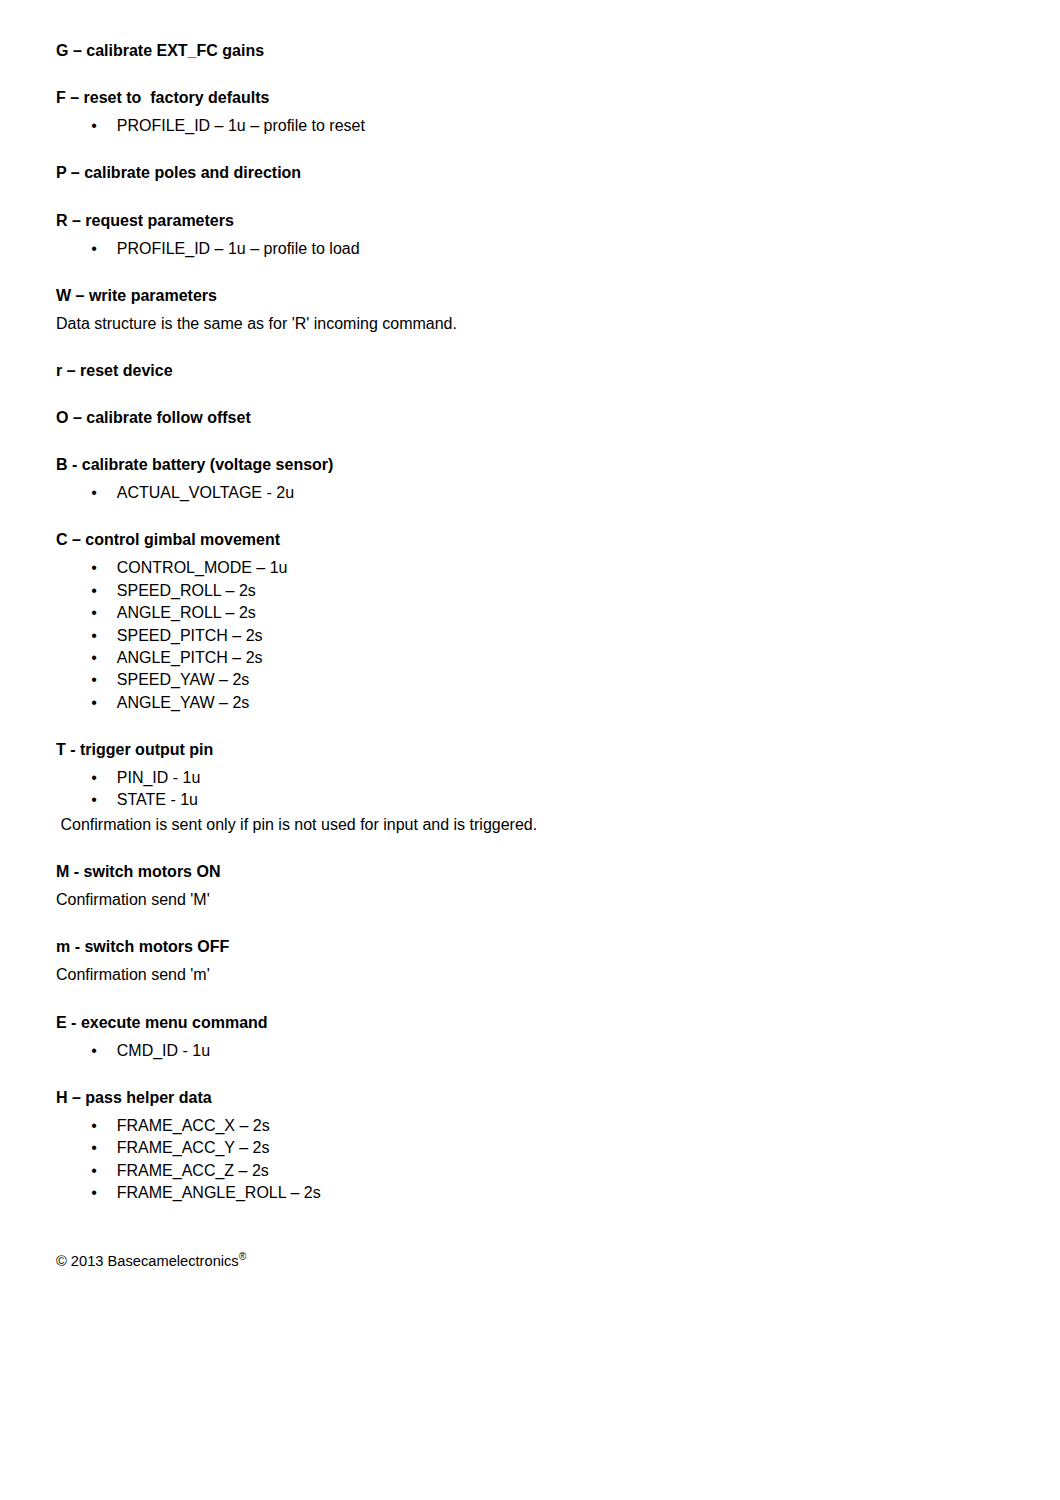G – calibrate EXT_FC gains
F – reset to factory defaults
PROFILE_ID – 1u – profile to reset
P – calibrate poles and direction
R – request parameters
PROFILE_ID – 1u – profile to load
W – write parameters
Data structure is the same as for 'R' incoming command.
r – reset device
O – calibrate follow offset
B - calibrate battery (voltage sensor)
ACTUAL_VOLTAGE - 2u
C – control gimbal movement
CONTROL_MODE – 1u
SPEED_ROLL – 2s
ANGLE_ROLL – 2s
SPEED_PITCH – 2s
ANGLE_PITCH – 2s
SPEED_YAW – 2s
ANGLE_YAW – 2s
T - trigger output pin
PIN_ID - 1u
STATE - 1u
Confirmation is sent only if pin is not used for input and is triggered.
M - switch motors ON
Confirmation send 'M'
m - switch motors OFF
Confirmation send 'm'
E - execute menu command
CMD_ID - 1u
H – pass helper data
FRAME_ACC_X – 2s
FRAME_ACC_Y – 2s
FRAME_ACC_Z – 2s
FRAME_ANGLE_ROLL – 2s
© 2013 Basecamelectronics®